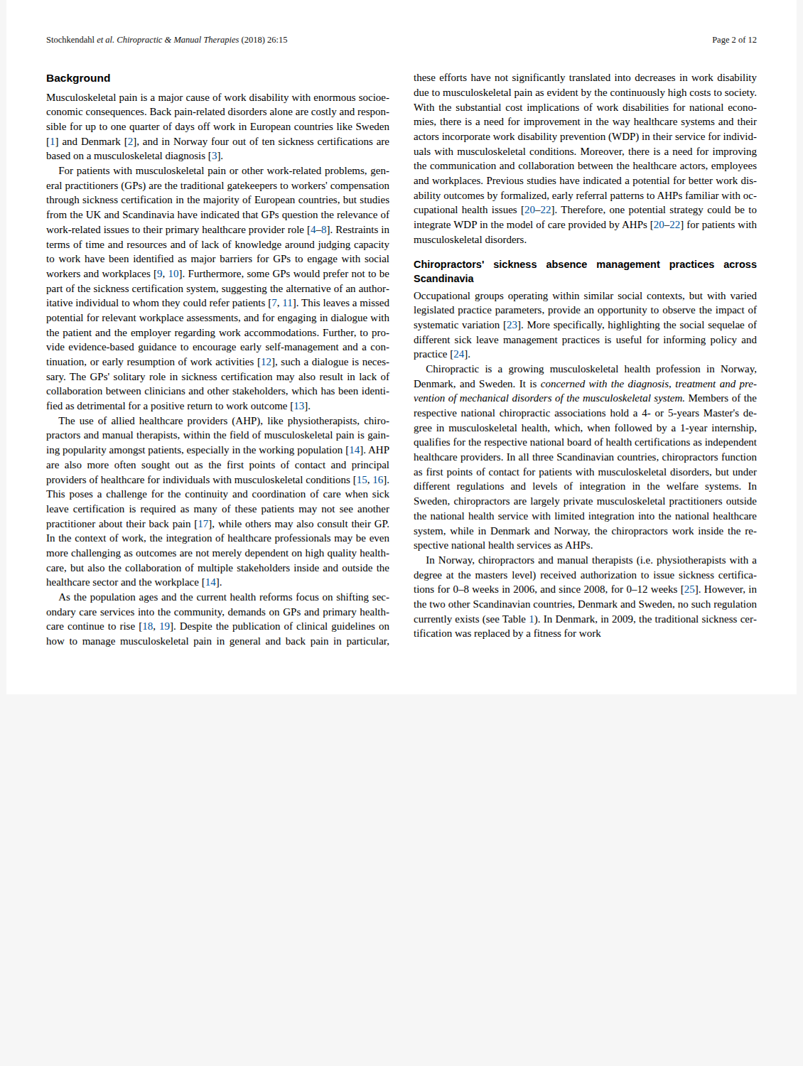Stochkendahl et al. Chiropractic & Manual Therapies (2018) 26:15
Page 2 of 12
Background
Musculoskeletal pain is a major cause of work disability with enormous socioeconomic consequences. Back pain-related disorders alone are costly and responsible for up to one quarter of days off work in European countries like Sweden [1] and Denmark [2], and in Norway four out of ten sickness certifications are based on a musculoskeletal diagnosis [3].
For patients with musculoskeletal pain or other work-related problems, general practitioners (GPs) are the traditional gatekeepers to workers' compensation through sickness certification in the majority of European countries, but studies from the UK and Scandinavia have indicated that GPs question the relevance of work-related issues to their primary healthcare provider role [4–8]. Restraints in terms of time and resources and of lack of knowledge around judging capacity to work have been identified as major barriers for GPs to engage with social workers and workplaces [9, 10]. Furthermore, some GPs would prefer not to be part of the sickness certification system, suggesting the alternative of an authoritative individual to whom they could refer patients [7, 11]. This leaves a missed potential for relevant workplace assessments, and for engaging in dialogue with the patient and the employer regarding work accommodations. Further, to provide evidence-based guidance to encourage early self-management and a continuation, or early resumption of work activities [12], such a dialogue is necessary. The GPs' solitary role in sickness certification may also result in lack of collaboration between clinicians and other stakeholders, which has been identified as detrimental for a positive return to work outcome [13].
The use of allied healthcare providers (AHP), like physiotherapists, chiropractors and manual therapists, within the field of musculoskeletal pain is gaining popularity amongst patients, especially in the working population [14]. AHP are also more often sought out as the first points of contact and principal providers of healthcare for individuals with musculoskeletal conditions [15, 16]. This poses a challenge for the continuity and coordination of care when sick leave certification is required as many of these patients may not see another practitioner about their back pain [17], while others may also consult their GP. In the context of work, the integration of healthcare professionals may be even more challenging as outcomes are not merely dependent on high quality healthcare, but also the collaboration of multiple stakeholders inside and outside the healthcare sector and the workplace [14].
As the population ages and the current health reforms focus on shifting secondary care services into the community, demands on GPs and primary healthcare continue to rise [18, 19]. Despite the publication of clinical guidelines on how to manage musculoskeletal pain in general and back pain in particular, these efforts have not significantly translated into decreases in work disability due to musculoskeletal pain as evident by the continuously high costs to society. With the substantial cost implications of work disabilities for national economies, there is a need for improvement in the way healthcare systems and their actors incorporate work disability prevention (WDP) in their service for individuals with musculoskeletal conditions. Moreover, there is a need for improving the communication and collaboration between the healthcare actors, employees and workplaces. Previous studies have indicated a potential for better work disability outcomes by formalized, early referral patterns to AHPs familiar with occupational health issues [20–22]. Therefore, one potential strategy could be to integrate WDP in the model of care provided by AHPs [20–22] for patients with musculoskeletal disorders.
Chiropractors' sickness absence management practices across Scandinavia
Occupational groups operating within similar social contexts, but with varied legislated practice parameters, provide an opportunity to observe the impact of systematic variation [23]. More specifically, highlighting the social sequelae of different sick leave management practices is useful for informing policy and practice [24].
Chiropractic is a growing musculoskeletal health profession in Norway, Denmark, and Sweden. It is concerned with the diagnosis, treatment and prevention of mechanical disorders of the musculoskeletal system. Members of the respective national chiropractic associations hold a 4- or 5-years Master's degree in musculoskeletal health, which, when followed by a 1-year internship, qualifies for the respective national board of health certifications as independent healthcare providers. In all three Scandinavian countries, chiropractors function as first points of contact for patients with musculoskeletal disorders, but under different regulations and levels of integration in the welfare systems. In Sweden, chiropractors are largely private musculoskeletal practitioners outside the national health service with limited integration into the national healthcare system, while in Denmark and Norway, the chiropractors work inside the respective national health services as AHPs.
In Norway, chiropractors and manual therapists (i.e. physiotherapists with a degree at the masters level) received authorization to issue sickness certifications for 0–8 weeks in 2006, and since 2008, for 0–12 weeks [25]. However, in the two other Scandinavian countries, Denmark and Sweden, no such regulation currently exists (see Table 1). In Denmark, in 2009, the traditional sickness certification was replaced by a fitness for work